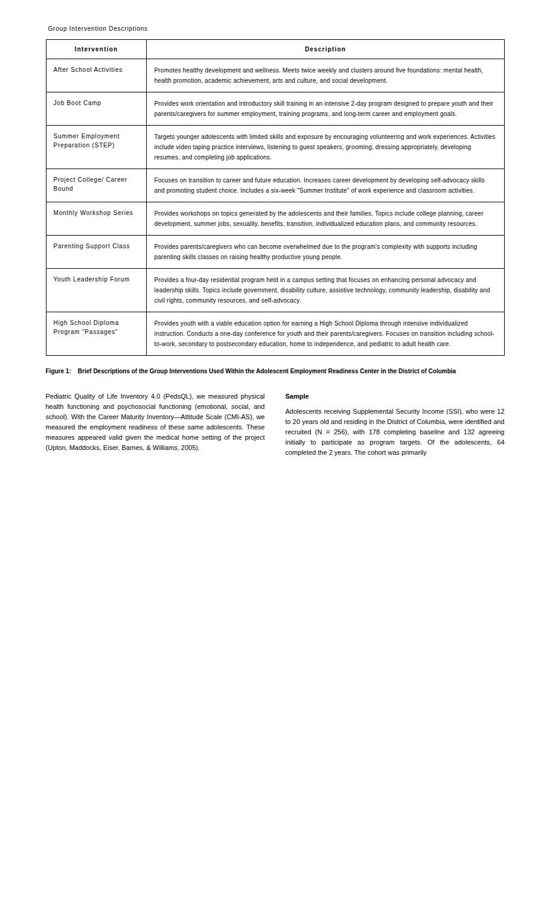Group Intervention Descriptions
| Intervention | Description |
| --- | --- |
| After School Activities | Promotes healthy development and wellness. Meets twice weekly and clusters around five foundations: mental health, health promotion, academic achievement, arts and culture, and social development. |
| Job Boot Camp | Provides work orientation and introductory skill training in an intensive 2-day program designed to prepare youth and their parents/caregivers for summer employment, training programs, and long-term career and employment goals. |
| Summer Employment Preparation (STEP) | Targets younger adolescents with limited skills and exposure by encouraging volunteering and work experiences. Activities include video taping practice interviews, listening to guest speakers, grooming, dressing appropriately, developing resumes, and completing job applications. |
| Project College/ Career Bound | Focuses on transition to career and future education. Increases career development by developing self-advocacy skills and promoting student choice. Includes a six-week "Summer Institute" of work experience and classroom activities. |
| Monthly Workshop Series | Provides workshops on topics generated by the adolescents and their families. Topics include college planning, career development, summer jobs, sexuality, benefits, transition, individualized education plans, and community resources. |
| Parenting Support Class | Provides parents/caregivers who can become overwhelmed due to the program's complexity with supports including parenting skills classes on raising healthy productive young people. |
| Youth Leadership Forum | Provides a four-day residential program held in a campus setting that focuses on enhancing personal advocacy and leadership skills. Topics include government, disability culture, assistive technology, community leadership, disability and civil rights, community resources, and self-advocacy. |
| High School Diploma Program "Passages" | Provides youth with a viable education option for earning a High School Diploma through intensive individualized instruction. Conducts a one-day conference for youth and their parents/caregivers. Focuses on transition including school-to-work, secondary to postsecondary education, home to independence, and pediatric to adult health care. |
Figure 1: Brief Descriptions of the Group Interventions Used Within the Adolescent Employment Readiness Center in the District of Columbia
Pediatric Quality of Life Inventory 4.0 (PedsQL), we measured physical health functioning and psychosocial functioning (emotional, social, and school). With the Career Maturity Inventory—Attitude Scale (CMI-AS), we measured the employment readiness of these same adolescents. These measures appeared valid given the medical home setting of the project (Upton, Maddocks, Eiser, Barnes, & Williams, 2005).
Sample
Adolescents receiving Supplemental Security Income (SSI), who were 12 to 20 years old and residing in the District of Columbia, were identified and recruited (N = 256), with 178 completing baseline and 132 agreeing initially to participate as program targets. Of the adolescents, 64 completed the 2 years. The cohort was primarily